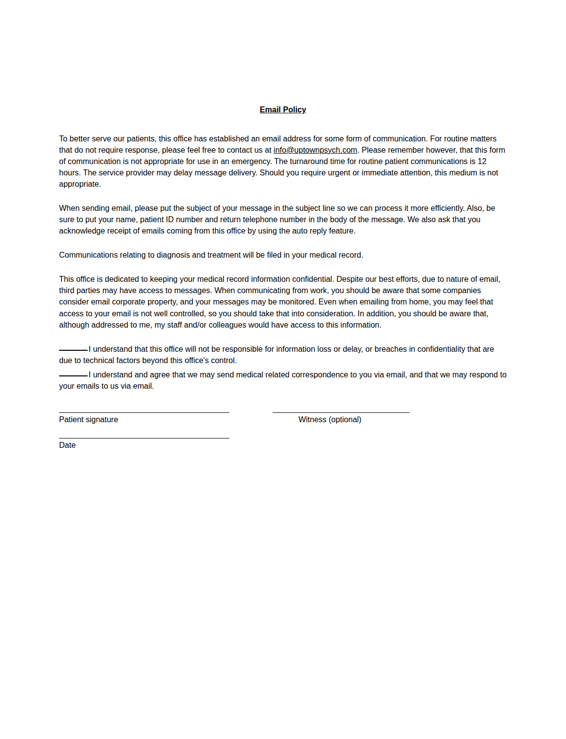Email Policy
To better serve our patients, this office has established an email address for some form of communication. For routine matters that do not require response, please feel free to contact us at info@uptownpsych.com. Please remember however, that this form of communication is not appropriate for use in an emergency. The turnaround time for routine patient communications is 12 hours. The service provider may delay message delivery. Should you require urgent or immediate attention, this medium is not appropriate.
When sending email, please put the subject of your message in the subject line so we can process it more efficiently. Also, be sure to put your name, patient ID number and return telephone number in the body of the message. We also ask that you acknowledge receipt of emails coming from this office by using the auto reply feature.
Communications relating to diagnosis and treatment will be filed in your medical record.
This office is dedicated to keeping your medical record information confidential. Despite our best efforts, due to nature of email, third parties may have access to messages. When communicating from work, you should be aware that some companies consider email corporate property, and your messages may be monitored. Even when emailing from home, you may feel that access to your email is not well controlled, so you should take that into consideration. In addition, you should be aware that, although addressed to me, my staff and/or colleagues would have access to this information.
I understand that this office will not be responsible for information loss or delay, or breaches in confidentiality that are due to technical factors beyond this office's control.
I understand and agree that we may send medical related correspondence to you via email, and that we may respond to your emails to us via email.
Patient signature
Witness (optional)
Date